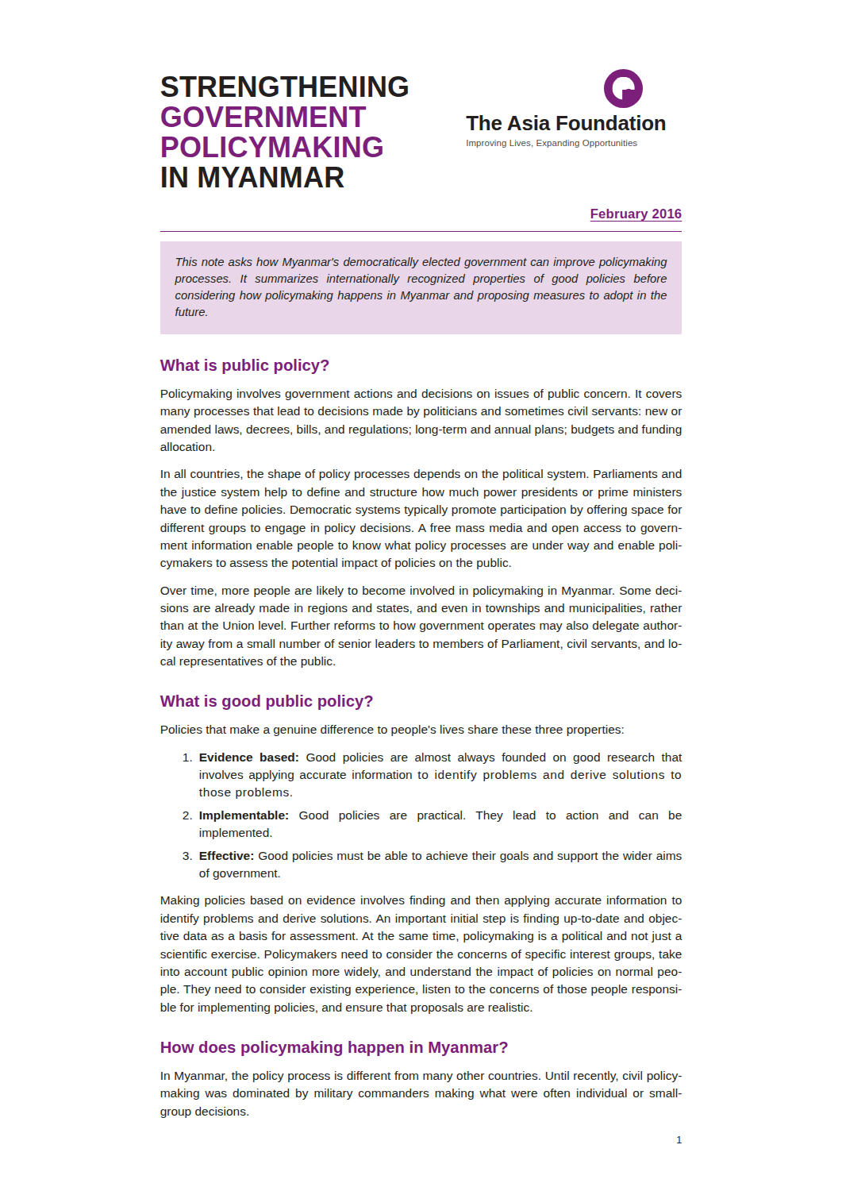Strengthening Government Policymaking in Myanmar
The Asia Foundation
Improving Lives, Expanding Opportunities
February 2016
This note asks how Myanmar's democratically elected government can improve policymaking processes. It summarizes internationally recognized properties of good policies before considering how policymaking happens in Myanmar and proposing measures to adopt in the future.
What is public policy?
Policymaking involves government actions and decisions on issues of public concern. It covers many processes that lead to decisions made by politicians and sometimes civil servants: new or amended laws, decrees, bills, and regulations; long-term and annual plans; budgets and funding allocation.
In all countries, the shape of policy processes depends on the political system. Parliaments and the justice system help to define and structure how much power presidents or prime ministers have to define policies. Democratic systems typically promote participation by offering space for different groups to engage in policy decisions. A free mass media and open access to government information enable people to know what policy processes are under way and enable policymakers to assess the potential impact of policies on the public.
Over time, more people are likely to become involved in policymaking in Myanmar. Some decisions are already made in regions and states, and even in townships and municipalities, rather than at the Union level. Further reforms to how government operates may also delegate authority away from a small number of senior leaders to members of Parliament, civil servants, and local representatives of the public.
What is good public policy?
Policies that make a genuine difference to people's lives share these three properties:
Evidence based: Good policies are almost always founded on good research that involves applying accurate information to identify problems and derive solutions to those problems.
Implementable: Good policies are practical. They lead to action and can be implemented.
Effective: Good policies must be able to achieve their goals and support the wider aims of government.
Making policies based on evidence involves finding and then applying accurate information to identify problems and derive solutions. An important initial step is finding up-to-date and objective data as a basis for assessment. At the same time, policymaking is a political and not just a scientific exercise. Policymakers need to consider the concerns of specific interest groups, take into account public opinion more widely, and understand the impact of policies on normal people. They need to consider existing experience, listen to the concerns of those people responsible for implementing policies, and ensure that proposals are realistic.
How does policymaking happen in Myanmar?
In Myanmar, the policy process is different from many other countries. Until recently, civil policymaking was dominated by military commanders making what were often individual or small-group decisions.
1